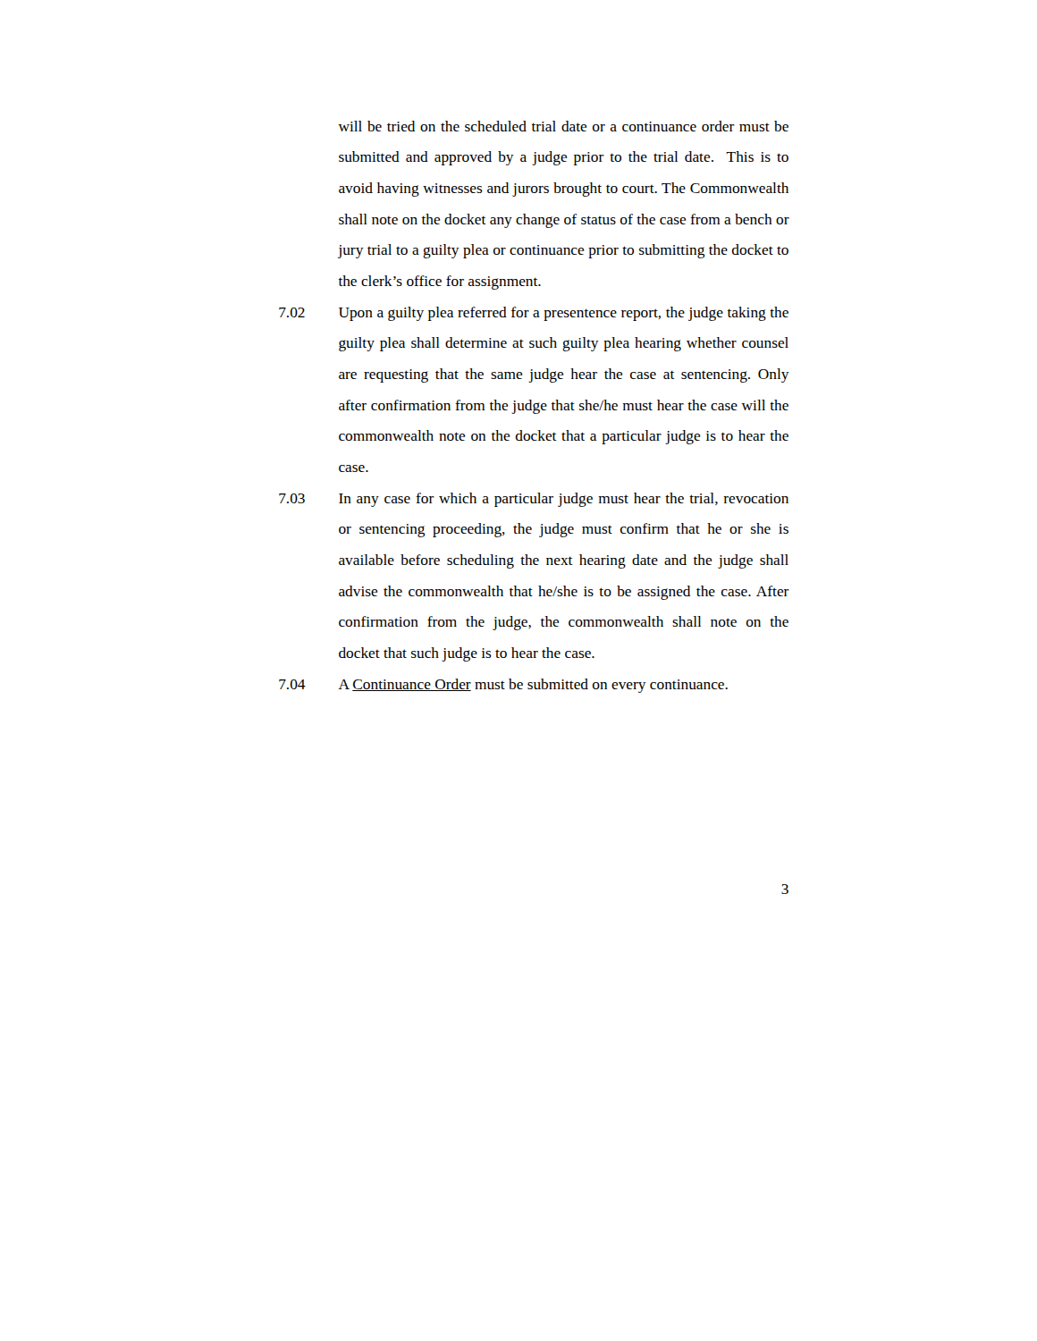will be tried on the scheduled trial date or a continuance order must be submitted and approved by a judge prior to the trial date. This is to avoid having witnesses and jurors brought to court. The Commonwealth shall note on the docket any change of status of the case from a bench or jury trial to a guilty plea or continuance prior to submitting the docket to the clerk’s office for assignment.
7.02 Upon a guilty plea referred for a presentence report, the judge taking the guilty plea shall determine at such guilty plea hearing whether counsel are requesting that the same judge hear the case at sentencing. Only after confirmation from the judge that she/he must hear the case will the commonwealth note on the docket that a particular judge is to hear the case.
7.03 In any case for which a particular judge must hear the trial, revocation or sentencing proceeding, the judge must confirm that he or she is available before scheduling the next hearing date and the judge shall advise the commonwealth that he/she is to be assigned the case. After confirmation from the judge, the commonwealth shall note on the docket that such judge is to hear the case.
7.04 A Continuance Order must be submitted on every continuance.
3